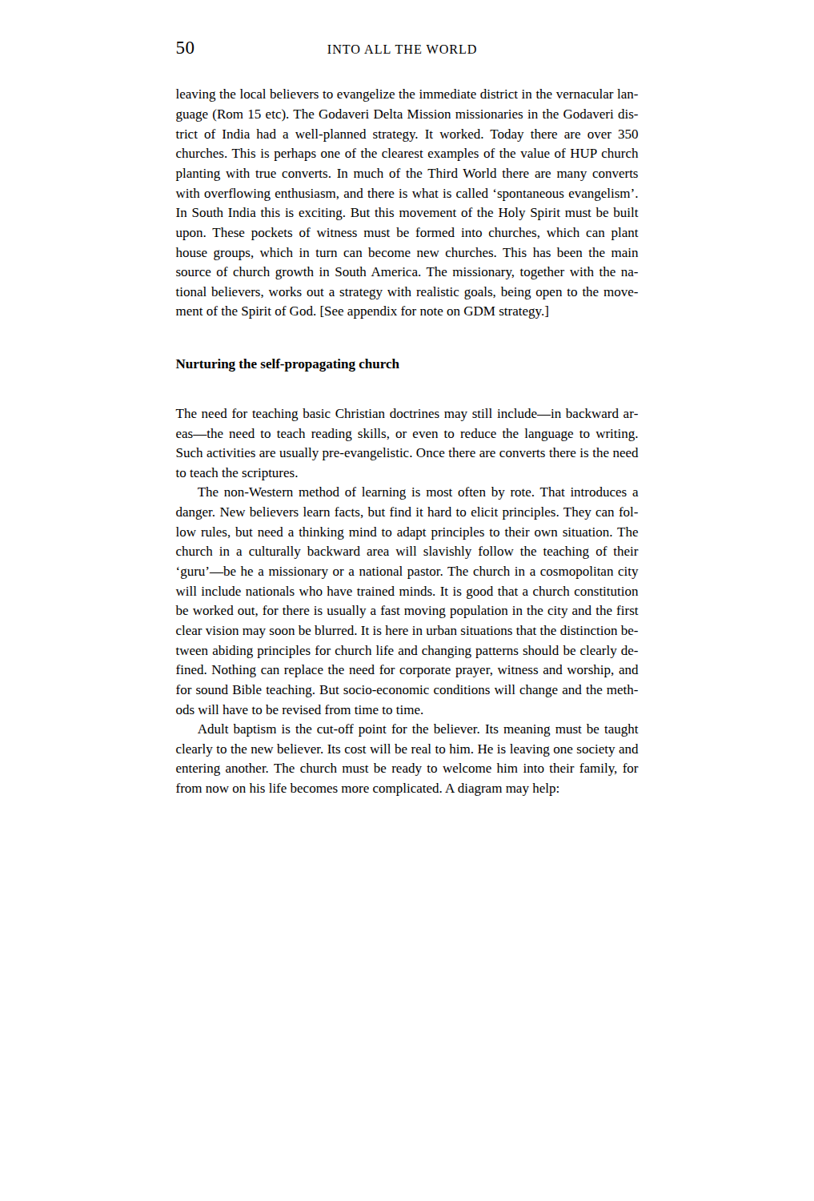50 Into All the World
leaving the local believers to evangelize the immediate district in the vernacular language (Rom 15 etc). The Godaveri Delta Mission missionaries in the Godaveri district of India had a well-planned strategy. It worked. Today there are over 350 churches. This is perhaps one of the clearest examples of the value of HUP church planting with true converts. In much of the Third World there are many converts with overflowing enthusiasm, and there is what is called ‘spontaneous evangelism’. In South India this is exciting. But this movement of the Holy Spirit must be built upon. These pockets of witness must be formed into churches, which can plant house groups, which in turn can become new churches. This has been the main source of church growth in South America. The missionary, together with the national believers, works out a strategy with realistic goals, being open to the movement of the Spirit of God. [See appendix for note on GDM strategy.]
Nurturing the self-propagating church
The need for teaching basic Christian doctrines may still include—in backward areas—the need to teach reading skills, or even to reduce the language to writing. Such activities are usually pre-evangelistic. Once there are converts there is the need to teach the scriptures.
The non-Western method of learning is most often by rote. That introduces a danger. New believers learn facts, but find it hard to elicit principles. They can follow rules, but need a thinking mind to adapt principles to their own situation. The church in a culturally backward area will slavishly follow the teaching of their ‘guru’—be he a missionary or a national pastor. The church in a cosmopolitan city will include nationals who have trained minds. It is good that a church constitution be worked out, for there is usually a fast moving population in the city and the first clear vision may soon be blurred. It is here in urban situations that the distinction between abiding principles for church life and changing patterns should be clearly defined. Nothing can replace the need for corporate prayer, witness and worship, and for sound Bible teaching. But socio-economic conditions will change and the methods will have to be revised from time to time.
Adult baptism is the cut-off point for the believer. Its meaning must be taught clearly to the new believer. Its cost will be real to him. He is leaving one society and entering another. The church must be ready to welcome him into their family, for from now on his life becomes more complicated. A diagram may help: